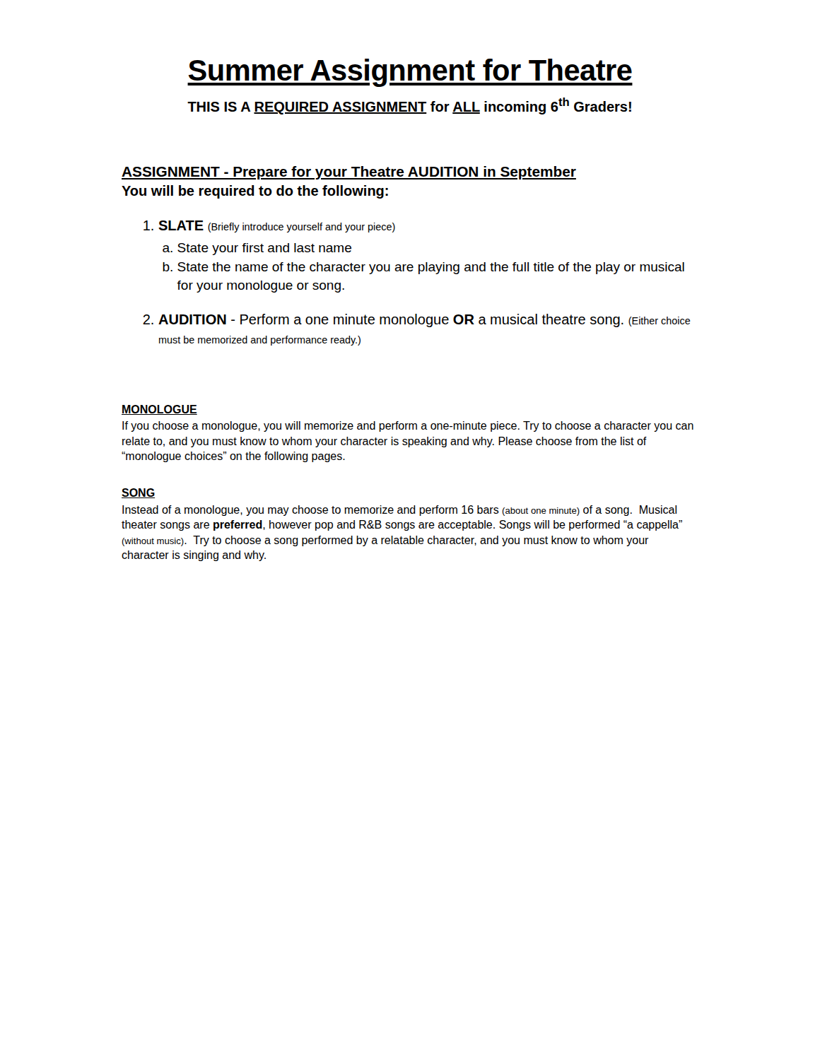Summer Assignment for Theatre
THIS IS A REQUIRED ASSIGNMENT for ALL incoming 6th Graders!
ASSIGNMENT - Prepare for your Theatre AUDITION in September
You will be required to do the following:
SLATE (Briefly introduce yourself and your piece)
State your first and last name
State the name of the character you are playing and the full title of the play or musical for your monologue or song.
AUDITION - Perform a one minute monologue OR a musical theatre song. (Either choice must be memorized and performance ready.)
MONOLOGUE
If you choose a monologue, you will memorize and perform a one-minute piece. Try to choose a character you can relate to, and you must know to whom your character is speaking and why. Please choose from the list of “monologue choices” on the following pages.
SONG
Instead of a monologue, you may choose to memorize and perform 16 bars (about one minute) of a song. Musical theater songs are preferred, however pop and R&B songs are acceptable. Songs will be performed “a cappella” (without music). Try to choose a song performed by a relatable character, and you must know to whom your character is singing and why.